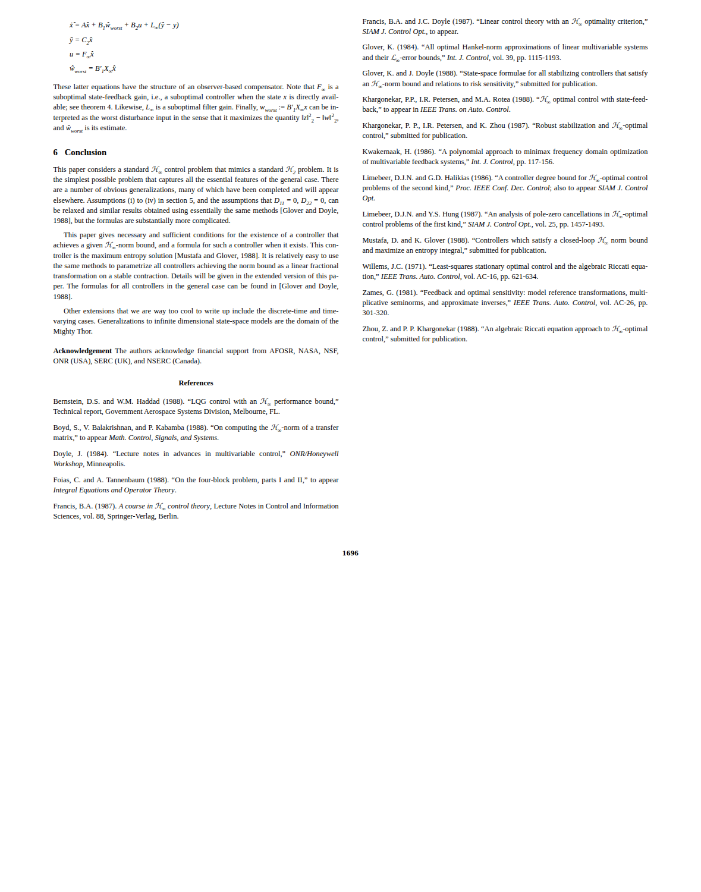ẋ̂ = A x̂ + B1ŵworst + B2u + L∞(ŷ − y)
ŷ = C2x̂
u = F∞x̂
ŵworst = B′1X∞x̂
These latter equations have the structure of an observer-based compensator. Note that F∞ is a suboptimal state-feedback gain, i.e., a suboptimal controller when the state x is directly available; see theorem 4. Likewise, L∞ is a suboptimal filter gain. Finally, wworst := B′1X∞x can be interpreted as the worst disturbance input in the sense that it maximizes the quantity ‖z‖22 − ‖w‖22, and ŵworst is its estimate.
6 Conclusion
This paper considers a standard ℋ∞ control problem that mimics a standard ℋ2 problem. It is the simplest possible problem that captures all the essential features of the general case. There are a number of obvious generalizations, many of which have been completed and will appear elsewhere. Assumptions (i) to (iv) in section 5, and the assumptions that D11 = 0, D22 = 0, can be relaxed and similar results obtained using essentially the same methods [Glover and Doyle, 1988], but the formulas are substantially more complicated.
This paper gives necessary and sufficient conditions for the existence of a controller that achieves a given ℋ∞-norm bound, and a formula for such a controller when it exists. This controller is the maximum entropy solution [Mustafa and Glover, 1988]. It is relatively easy to use the same methods to parametrize all controllers achieving the norm bound as a linear fractional transformation on a stable contraction. Details will be given in the extended version of this paper. The formulas for all controllers in the general case can be found in [Glover and Doyle, 1988].
Other extensions that we are way too cool to write up include the discrete-time and time-varying cases. Generalizations to infinite dimensional state-space models are the domain of the Mighty Thor.
Acknowledgement The authors acknowledge financial support from AFOSR, NASA, NSF, ONR (USA), SERC (UK), and NSERC (Canada).
References
Bernstein, D.S. and W.M. Haddad (1988). “LQG control with an ℋ∞ performance bound,” Technical report, Government Aerospace Systems Division, Melbourne, FL.
Boyd, S., V. Balakrishnan, and P. Kabamba (1988). “On computing the ℋ∞-norm of a transfer matrix,” to appear Math. Control, Signals, and Systems.
Doyle, J. (1984). “Lecture notes in advances in multivariable control,” ONR/Honeywell Workshop, Minneapolis.
Foias, C. and A. Tannenbaum (1988). “On the four-block problem, parts I and II,” to appear Integral Equations and Operator Theory.
Francis, B.A. (1987). A course in ℋ∞ control theory, Lecture Notes in Control and Information Sciences, vol. 88, Springer-Verlag, Berlin.
Francis, B.A. and J.C. Doyle (1987). “Linear control theory with an ℋ∞ optimality criterion,” SIAM J. Control Opt., to appear.
Glover, K. (1984). “All optimal Hankel-norm approximations of linear multivariable systems and their ℒ∞-error bounds,” Int. J. Control, vol. 39, pp. 1115-1193.
Glover, K. and J. Doyle (1988). “State-space formulae for all stabilizing controllers that satisfy an ℋ∞-norm bound and relations to risk sensitivity,” submitted for publication.
Khargonekar, P.P., I.R. Petersen, and M.A. Rotea (1988). “ℋ∞ optimal control with state-feedback,” to appear in IEEE Trans. on Auto. Control.
Khargonekar, P. P., I.R. Petersen, and K. Zhou (1987). “Robust stabilization and ℋ∞-optimal control,” submitted for publication.
Kwakernaak, H. (1986). “A polynomial approach to minimax frequency domain optimization of multivariable feedback systems,” Int. J. Control, pp. 117-156.
Limebeer, D.J.N. and G.D. Halikias (1986). “A controller degree bound for ℋ∞-optimal control problems of the second kind,” Proc. IEEE Conf. Dec. Control; also to appear SIAM J. Control Opt.
Limebeer, D.J.N. and Y.S. Hung (1987). “An analysis of pole-zero cancellations in ℋ∞-optimal control problems of the first kind,” SIAM J. Control Opt., vol. 25, pp. 1457-1493.
Mustafa, D. and K. Glover (1988). “Controllers which satisfy a closed-loop ℋ∞ norm bound and maximize an entropy integral,” submitted for publication.
Willems, J.C. (1971). “Least-squares stationary optimal control and the algebraic Riccati equation,” IEEE Trans. Auto. Control, vol. AC-16, pp. 621-634.
Zames, G. (1981). “Feedback and optimal sensitivity: model reference transformations, multiplicative seminorms, and approximate inverses,” IEEE Trans. Auto. Control, vol. AC-26, pp. 301-320.
Zhou, Z. and P. P. Khargonekar (1988). “An algebraic Riccati equation approach to ℋ∞-optimal control,” submitted for publication.
1696